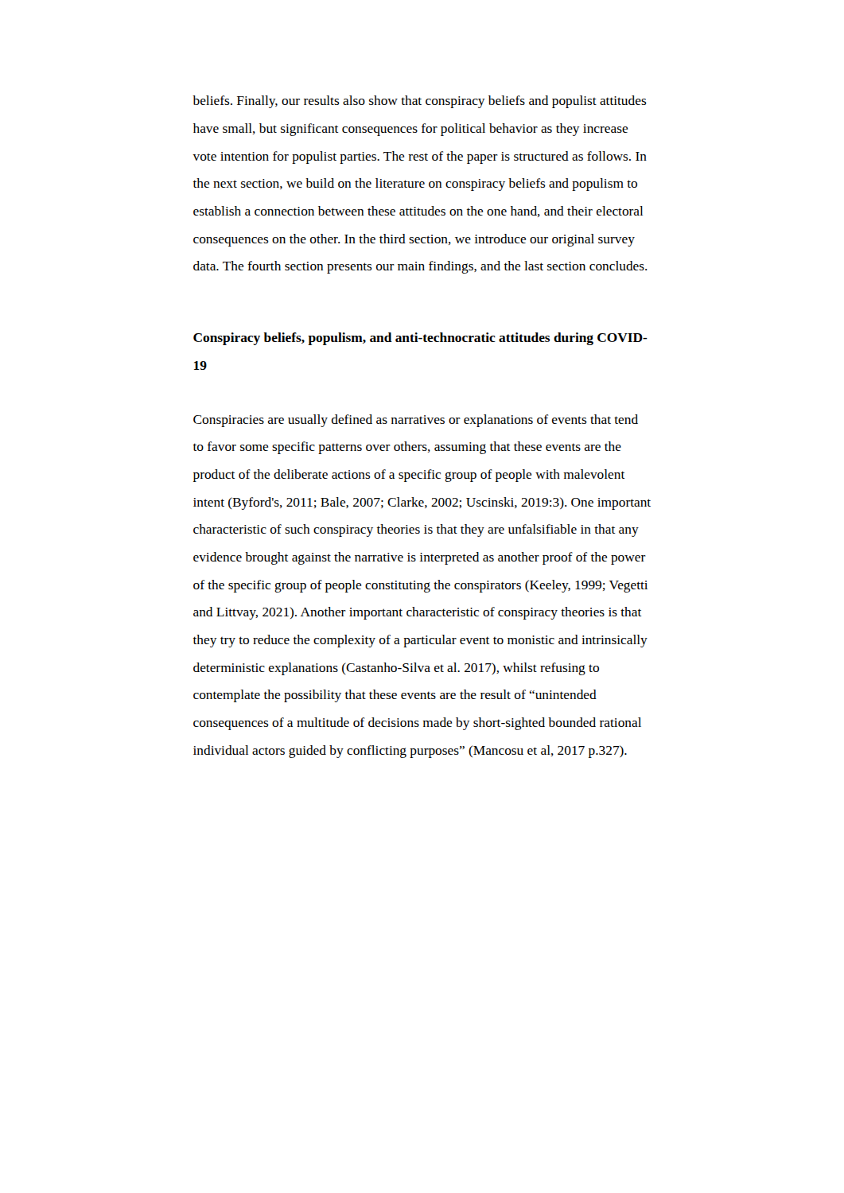beliefs. Finally, our results also show that conspiracy beliefs and populist attitudes have small, but significant consequences for political behavior as they increase vote intention for populist parties. The rest of the paper is structured as follows. In the next section, we build on the literature on conspiracy beliefs and populism to establish a connection between these attitudes on the one hand, and their electoral consequences on the other. In the third section, we introduce our original survey data. The fourth section presents our main findings, and the last section concludes.
Conspiracy beliefs, populism, and anti-technocratic attitudes during COVID-19
Conspiracies are usually defined as narratives or explanations of events that tend to favor some specific patterns over others, assuming that these events are the product of the deliberate actions of a specific group of people with malevolent intent (Byford's, 2011; Bale, 2007; Clarke, 2002; Uscinski, 2019:3). One important characteristic of such conspiracy theories is that they are unfalsifiable in that any evidence brought against the narrative is interpreted as another proof of the power of the specific group of people constituting the conspirators (Keeley, 1999; Vegetti and Littvay, 2021). Another important characteristic of conspiracy theories is that they try to reduce the complexity of a particular event to monistic and intrinsically deterministic explanations (Castanho-Silva et al. 2017), whilst refusing to contemplate the possibility that these events are the result of “unintended consequences of a multitude of decisions made by short-sighted bounded rational individual actors guided by conflicting purposes” (Mancosu et al, 2017 p.327).